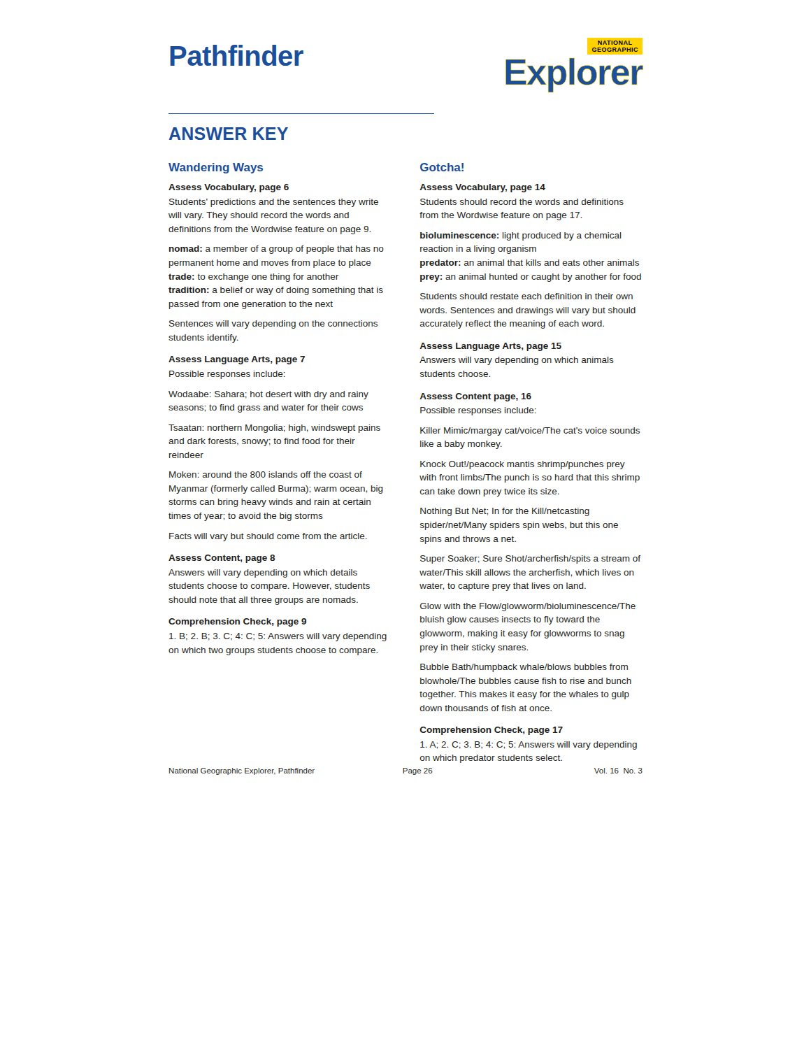Pathfinder
NATIONAL GEOGRAPHIC
Explorer
ANSWER KEY
Wandering Ways
Assess Vocabulary, page 6
Students' predictions and the sentences they write will vary. They should record the words and definitions from the Wordwise feature on page 9.
nomad: a member of a group of people that has no permanent home and moves from place to place
trade: to exchange one thing for another
tradition: a belief or way of doing something that is passed from one generation to the next
Sentences will vary depending on the connections students identify.
Assess Language Arts, page 7
Possible responses include:
Wodaabe: Sahara; hot desert with dry and rainy seasons; to find grass and water for their cows
Tsaatan: northern Mongolia; high, windswept pains and dark forests, snowy; to find food for their reindeer
Moken: around the 800 islands off the coast of Myanmar (formerly called Burma); warm ocean, big storms can bring heavy winds and rain at certain times of year; to avoid the big storms
Facts will vary but should come from the article.
Assess Content, page 8
Answers will vary depending on which details students choose to compare. However, students should note that all three groups are nomads.
Comprehension Check, page 9
1. B; 2. B; 3. C; 4: C; 5: Answers will vary depending on which two groups students choose to compare.
Gotcha!
Assess Vocabulary, page 14
Students should record the words and definitions from the Wordwise feature on page 17.
bioluminescence: light produced by a chemical reaction in a living organism
predator: an animal that kills and eats other animals
prey: an animal hunted or caught by another for food
Students should restate each definition in their own words. Sentences and drawings will vary but should accurately reflect the meaning of each word.
Assess Language Arts, page 15
Answers will vary depending on which animals students choose.
Assess Content page, 16
Possible responses include:
Killer Mimic/margay cat/voice/The cat's voice sounds like a baby monkey.
Knock Out!/peacock mantis shrimp/punches prey with front limbs/The punch is so hard that this shrimp can take down prey twice its size.
Nothing But Net; In for the Kill/netcasting spider/net/Many spiders spin webs, but this one spins and throws a net.
Super Soaker; Sure Shot/archerfish/spits a stream of water/This skill allows the archerfish, which lives on water, to capture prey that lives on land.
Glow with the Flow/glowworm/bioluminescence/The bluish glow causes insects to fly toward the glowworm, making it easy for glowworms to snag prey in their sticky snares.
Bubble Bath/humpback whale/blows bubbles from blowhole/The bubbles cause fish to rise and bunch together. This makes it easy for the whales to gulp down thousands of fish at once.
Comprehension Check, page 17
1. A; 2. C; 3. B; 4: C; 5: Answers will vary depending on which predator students select.
National Geographic Explorer, Pathfinder
Page 26
Vol. 16 No. 3